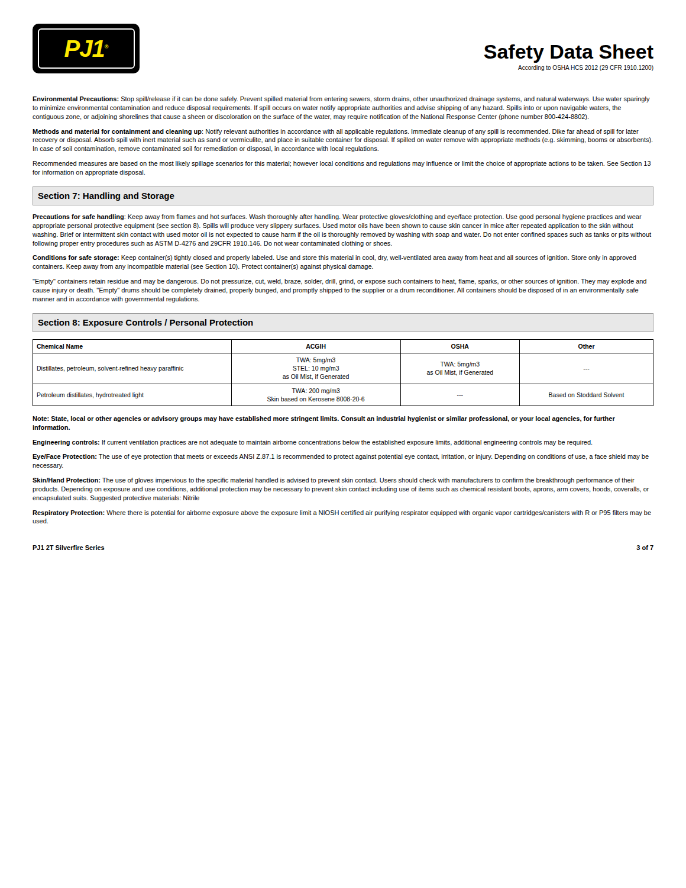PJ1®
Safety Data Sheet
According to OSHA HCS 2012 (29 CFR 1910.1200)
Environmental Precautions: Stop spill/release if it can be done safely. Prevent spilled material from entering sewers, storm drains, other unauthorized drainage systems, and natural waterways. Use water sparingly to minimize environmental contamination and reduce disposal requirements. If spill occurs on water notify appropriate authorities and advise shipping of any hazard. Spills into or upon navigable waters, the contiguous zone, or adjoining shorelines that cause a sheen or discoloration on the surface of the water, may require notification of the National Response Center (phone number 800-424-8802).
Methods and material for containment and cleaning up: Notify relevant authorities in accordance with all applicable regulations. Immediate cleanup of any spill is recommended. Dike far ahead of spill for later recovery or disposal. Absorb spill with inert material such as sand or vermiculite, and place in suitable container for disposal. If spilled on water remove with appropriate methods (e.g. skimming, booms or absorbents). In case of soil contamination, remove contaminated soil for remediation or disposal, in accordance with local regulations.
Recommended measures are based on the most likely spillage scenarios for this material; however local conditions and regulations may influence or limit the choice of appropriate actions to be taken. See Section 13 for information on appropriate disposal.
Section 7: Handling and Storage
Precautions for safe handling: Keep away from flames and hot surfaces. Wash thoroughly after handling. Wear protective gloves/clothing and eye/face protection. Use good personal hygiene practices and wear appropriate personal protective equipment (see section 8). Spills will produce very slippery surfaces. Used motor oils have been shown to cause skin cancer in mice after repeated application to the skin without washing. Brief or intermittent skin contact with used motor oil is not expected to cause harm if the oil is thoroughly removed by washing with soap and water. Do not enter confined spaces such as tanks or pits without following proper entry procedures such as ASTM D-4276 and 29CFR 1910.146. Do not wear contaminated clothing or shoes.
Conditions for safe storage: Keep container(s) tightly closed and properly labeled. Use and store this material in cool, dry, well-ventilated area away from heat and all sources of ignition. Store only in approved containers. Keep away from any incompatible material (see Section 10). Protect container(s) against physical damage.
"Empty" containers retain residue and may be dangerous. Do not pressurize, cut, weld, braze, solder, drill, grind, or expose such containers to heat, flame, sparks, or other sources of ignition. They may explode and cause injury or death. "Empty" drums should be completely drained, properly bunged, and promptly shipped to the supplier or a drum reconditioner. All containers should be disposed of in an environmentally safe manner and in accordance with governmental regulations.
Section 8: Exposure Controls / Personal Protection
| Chemical Name | ACGIH | OSHA | Other |
| --- | --- | --- | --- |
| Distillates, petroleum, solvent-refined heavy paraffinic | TWA: 5mg/m3 STEL: 10 mg/m3 as Oil Mist, if Generated | TWA: 5mg/m3 as Oil Mist, if Generated | --- |
| Petroleum distillates, hydrotreated light | TWA: 200 mg/m3 Skin based on Kerosene 8008-20-6 | --- | Based on Stoddard Solvent |
Note: State, local or other agencies or advisory groups may have established more stringent limits. Consult an industrial hygienist or similar professional, or your local agencies, for further information.
Engineering controls: If current ventilation practices are not adequate to maintain airborne concentrations below the established exposure limits, additional engineering controls may be required.
Eye/Face Protection: The use of eye protection that meets or exceeds ANSI Z.87.1 is recommended to protect against potential eye contact, irritation, or injury. Depending on conditions of use, a face shield may be necessary.
Skin/Hand Protection: The use of gloves impervious to the specific material handled is advised to prevent skin contact. Users should check with manufacturers to confirm the breakthrough performance of their products. Depending on exposure and use conditions, additional protection may be necessary to prevent skin contact including use of items such as chemical resistant boots, aprons, arm covers, hoods, coveralls, or encapsulated suits. Suggested protective materials: Nitrile
Respiratory Protection: Where there is potential for airborne exposure above the exposure limit a NIOSH certified air purifying respirator equipped with organic vapor cartridges/canisters with R or P95 filters may be used.
PJ1 2T Silverfire Series 3 of 7